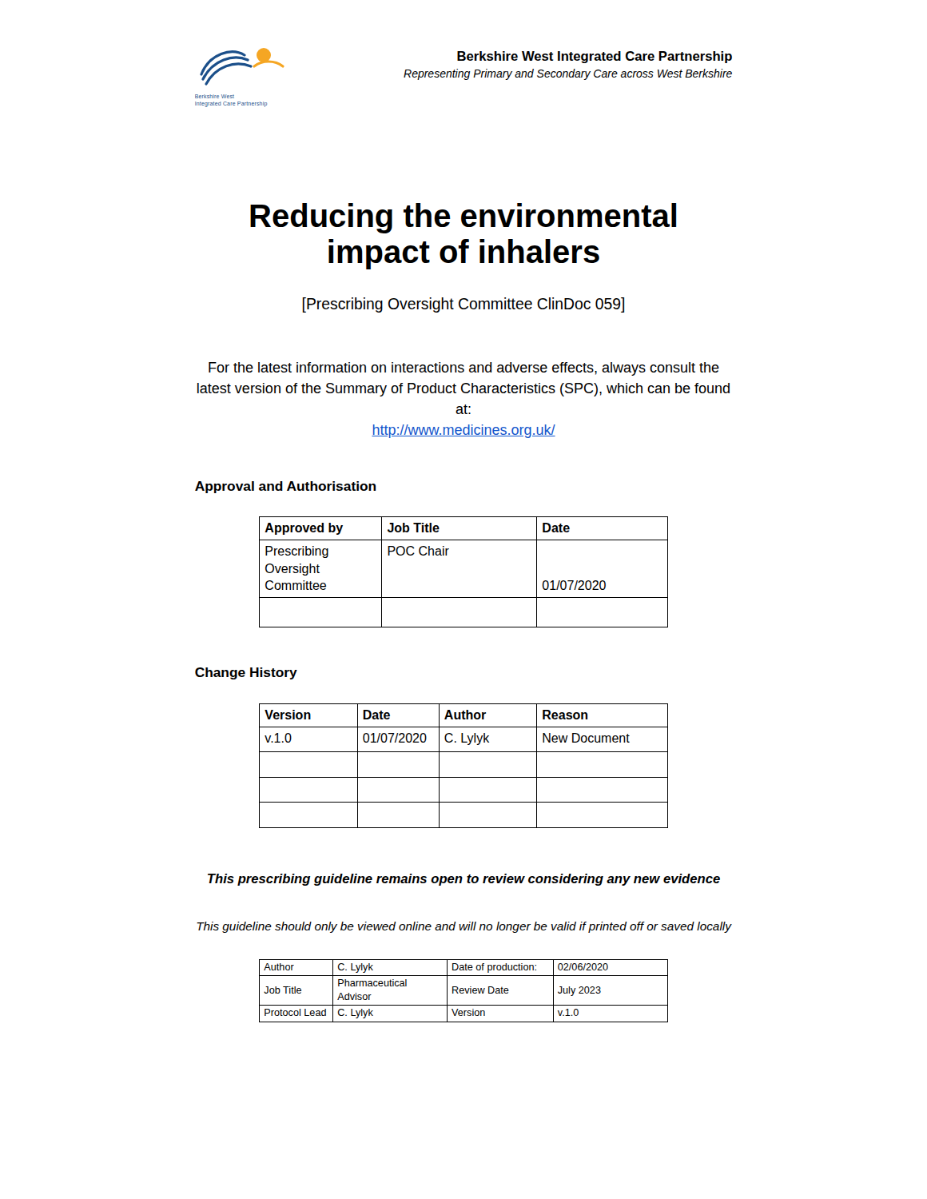Berkshire West
Integrated Care Partnership
Berkshire West Integrated Care Partnership
Representing Primary and Secondary Care across West Berkshire
Reducing the environmental impact of inhalers
[Prescribing Oversight Committee ClinDoc 059]
For the latest information on interactions and adverse effects, always consult the latest version of the Summary of Product Characteristics (SPC), which can be found at:
http://www.medicines.org.uk/
Approval and Authorisation
| Approved by | Job Title | Date |
| --- | --- | --- |
| Prescribing Oversight Committee | POC Chair | 01/07/2020 |
Change History
| Version | Date | Author | Reason |
| --- | --- | --- | --- |
| v.1.0 | 01/07/2020 | C. Lylyk | New Document |
This prescribing guideline remains open to review considering any new evidence
This guideline should only be viewed online and will no longer be valid if printed off or saved locally
| Author | C. Lylyk | Date of production: | 02/06/2020 |
| Job Title | Pharmaceutical Advisor | Review Date | July 2023 |
| Protocol Lead | C. Lylyk | Version | v.1.0 |